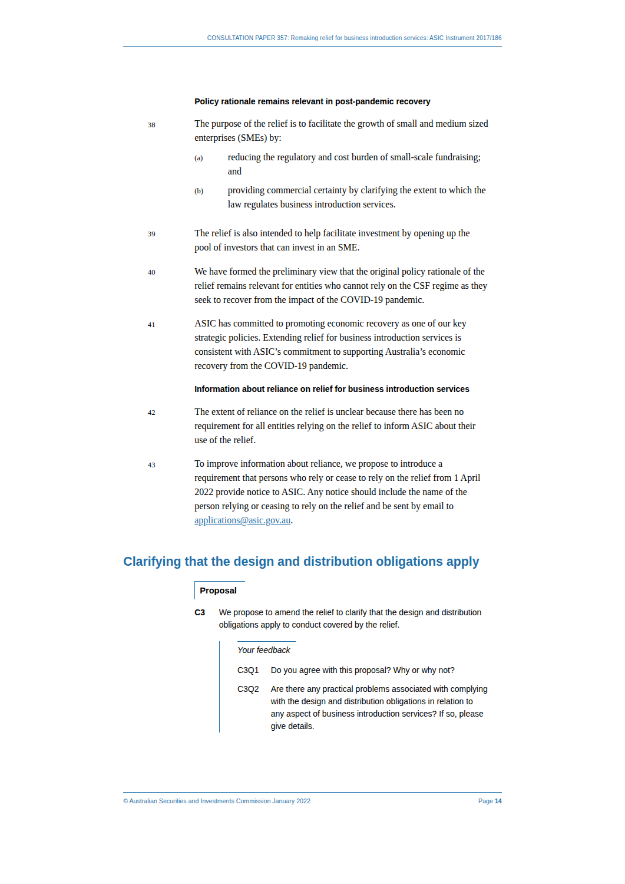CONSULTATION PAPER 357: Remaking relief for business introduction services: ASIC Instrument 2017/186
Policy rationale remains relevant in post-pandemic recovery
38
The purpose of the relief is to facilitate the growth of small and medium sized enterprises (SMEs) by:
(a) reducing the regulatory and cost burden of small-scale fundraising; and
(b) providing commercial certainty by clarifying the extent to which the law regulates business introduction services.
39
The relief is also intended to help facilitate investment by opening up the pool of investors that can invest in an SME.
40
We have formed the preliminary view that the original policy rationale of the relief remains relevant for entities who cannot rely on the CSF regime as they seek to recover from the impact of the COVID-19 pandemic.
41
ASIC has committed to promoting economic recovery as one of our key strategic policies. Extending relief for business introduction services is consistent with ASIC’s commitment to supporting Australia’s economic recovery from the COVID-19 pandemic.
Information about reliance on relief for business introduction services
42
The extent of reliance on the relief is unclear because there has been no requirement for all entities relying on the relief to inform ASIC about their use of the relief.
43
To improve information about reliance, we propose to introduce a requirement that persons who rely or cease to rely on the relief from 1 April 2022 provide notice to ASIC. Any notice should include the name of the person relying or ceasing to rely on the relief and be sent by email to applications@asic.gov.au.
Clarifying that the design and distribution obligations apply
Proposal
C3
We propose to amend the relief to clarify that the design and distribution obligations apply to conduct covered by the relief.
Your feedback
C3Q1
Do you agree with this proposal? Why or why not?
C3Q2
Are there any practical problems associated with complying with the design and distribution obligations in relation to any aspect of business introduction services? If so, please give details.
© Australian Securities and Investments Commission January 2022
Page 14